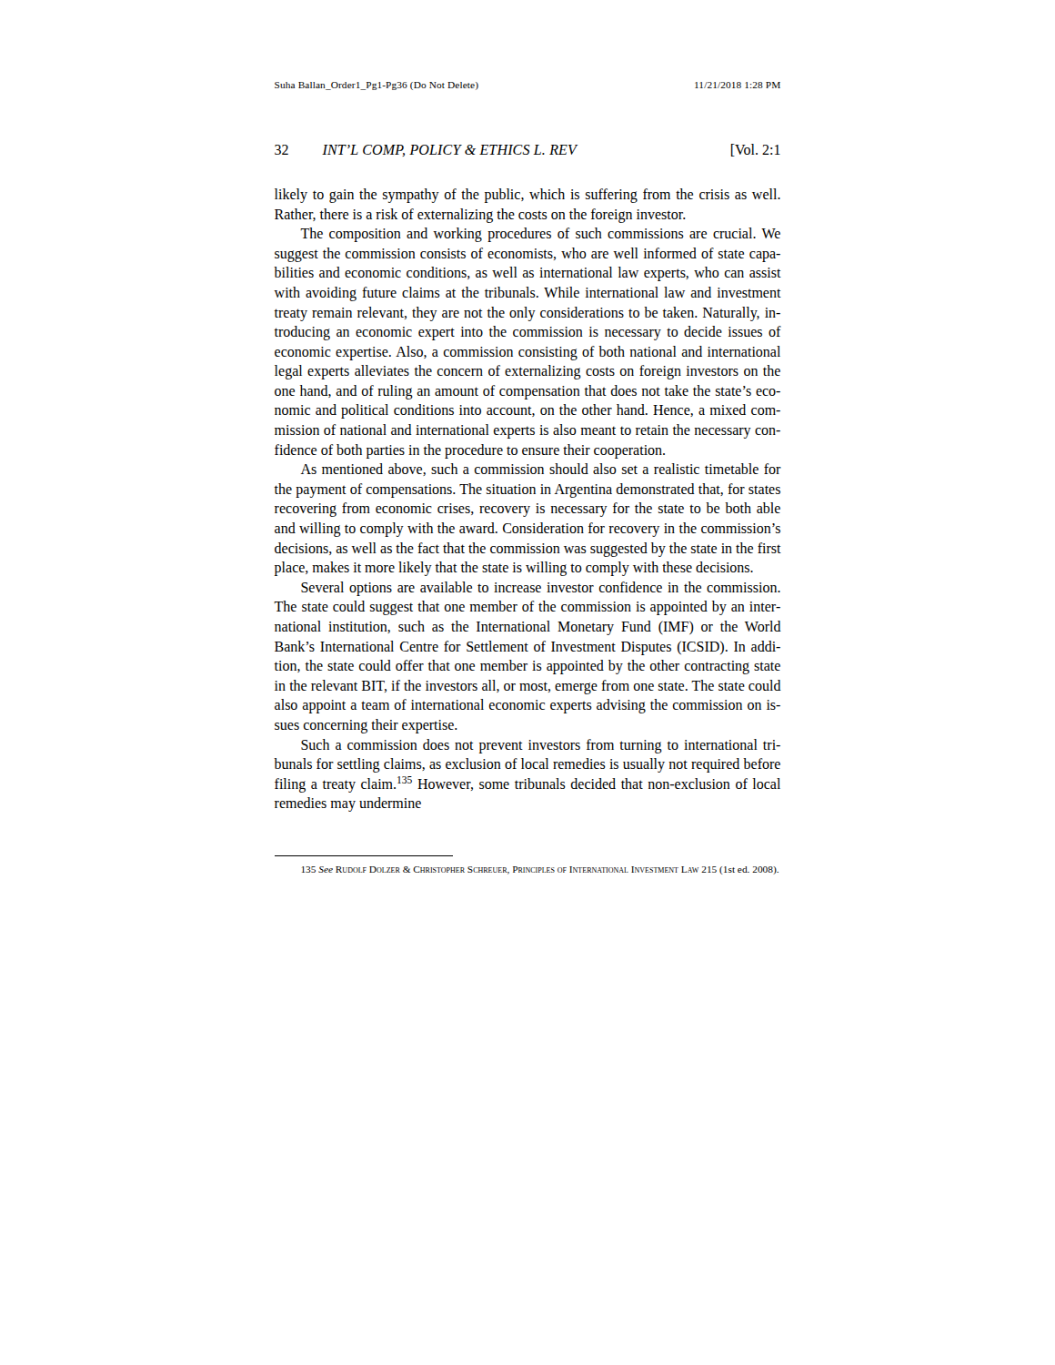Suha Ballan_Order1_Pg1-Pg36 (Do Not Delete) 11/21/2018 1:28 PM
32 INT’L COMP, POLICY & ETHICS L. REV [Vol. 2:1
likely to gain the sympathy of the public, which is suffering from the crisis as well. Rather, there is a risk of externalizing the costs on the foreign investor.
The composition and working procedures of such commissions are crucial. We suggest the commission consists of economists, who are well informed of state capabilities and economic conditions, as well as international law experts, who can assist with avoiding future claims at the tribunals. While international law and investment treaty remain relevant, they are not the only considerations to be taken. Naturally, introducing an economic expert into the commission is necessary to decide issues of economic expertise. Also, a commission consisting of both national and international legal experts alleviates the concern of externalizing costs on foreign investors on the one hand, and of ruling an amount of compensation that does not take the state’s economic and political conditions into account, on the other hand. Hence, a mixed commission of national and international experts is also meant to retain the necessary confidence of both parties in the procedure to ensure their cooperation.
As mentioned above, such a commission should also set a realistic timetable for the payment of compensations. The situation in Argentina demonstrated that, for states recovering from economic crises, recovery is necessary for the state to be both able and willing to comply with the award. Consideration for recovery in the commission’s decisions, as well as the fact that the commission was suggested by the state in the first place, makes it more likely that the state is willing to comply with these decisions.
Several options are available to increase investor confidence in the commission. The state could suggest that one member of the commission is appointed by an international institution, such as the International Monetary Fund (IMF) or the World Bank’s International Centre for Settlement of Investment Disputes (ICSID). In addition, the state could offer that one member is appointed by the other contracting state in the relevant BIT, if the investors all, or most, emerge from one state. The state could also appoint a team of international economic experts advising the commission on issues concerning their expertise.
Such a commission does not prevent investors from turning to international tribunals for settling claims, as exclusion of local remedies is usually not required before filing a treaty claim.135 However, some tribunals decided that non-exclusion of local remedies may undermine
135 See Rudolf Dolzer & Christopher Schreuer, Principles of International Investment Law 215 (1st ed. 2008).